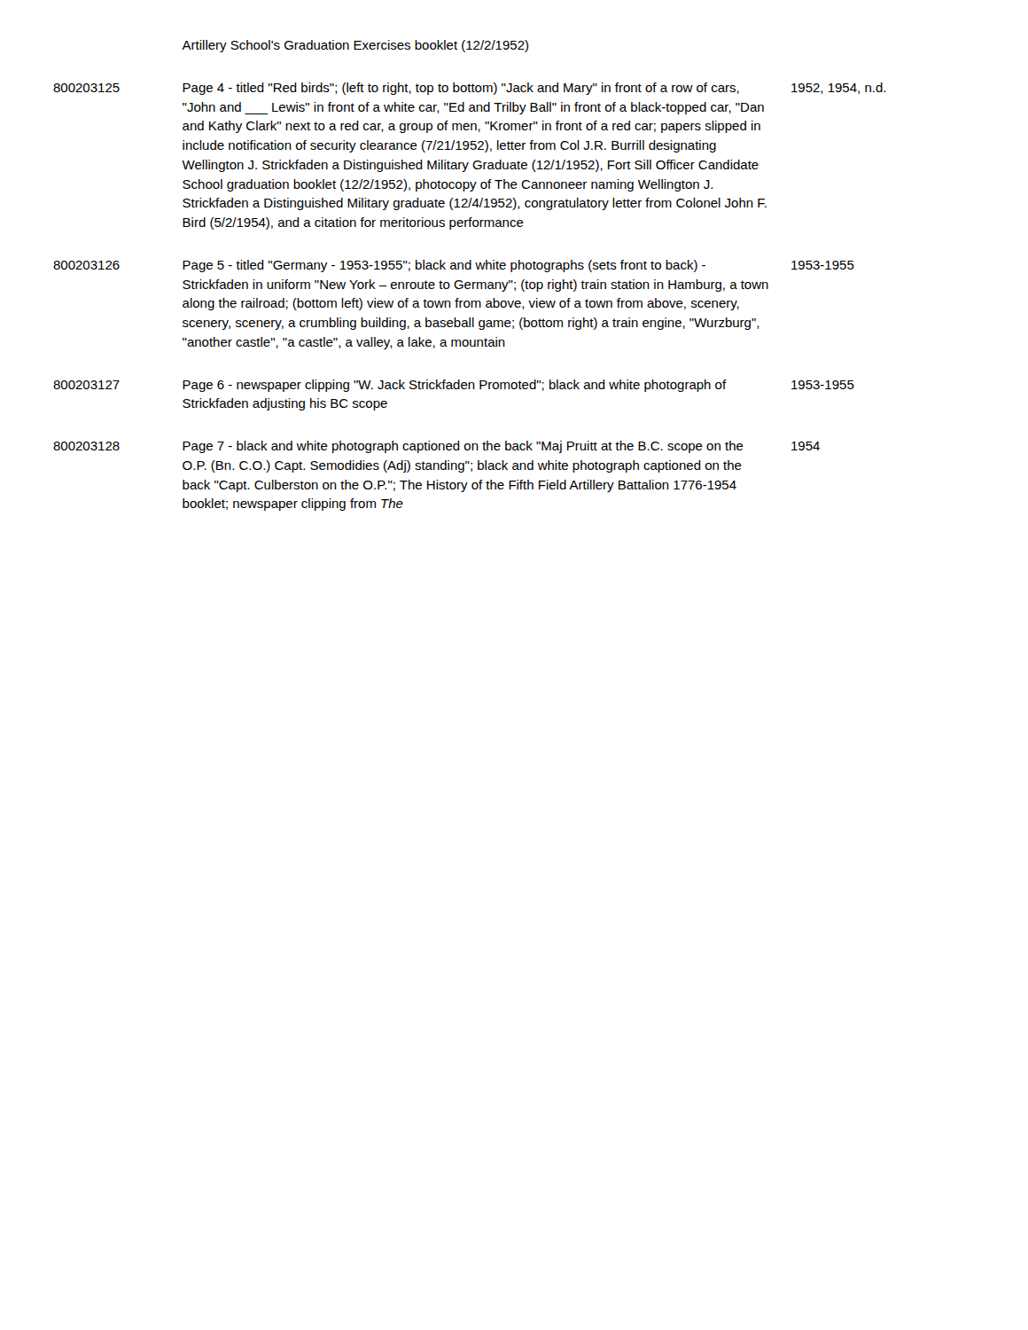Artillery School's Graduation Exercises booklet (12/2/1952)
| 800203125 | Page 4 - titled "Red birds"; (left to right, top to bottom) "Jack and Mary" in front of a row of cars, "John and ___ Lewis" in front of a white car, "Ed and Trilby Ball" in front of a black-topped car, "Dan and Kathy Clark" next to a red car, a group of men, "Kromer" in front of a red car; papers slipped in include notification of security clearance (7/21/1952), letter from Col J.R. Burrill designating Wellington J. Strickfaden a Distinguished Military Graduate (12/1/1952), Fort Sill Officer Candidate School graduation booklet (12/2/1952), photocopy of The Cannoneer naming Wellington J. Strickfaden a Distinguished Military graduate (12/4/1952), congratulatory letter from Colonel John F. Bird (5/2/1954), and a citation for meritorious performance | 1952, 1954, n.d. |
| 800203126 | Page 5 - titled "Germany - 1953-1955"; black and white photographs (sets front to back) - Strickfaden in uniform "New York – enroute to Germany"; (top right) train station in Hamburg, a town along the railroad; (bottom left) view of a town from above, view of a town from above, scenery, scenery, scenery, a crumbling building, a baseball game; (bottom right) a train engine, "Wurzburg", "another castle", "a castle", a valley, a lake, a mountain | 1953-1955 |
| 800203127 | Page 6 - newspaper clipping "W. Jack Strickfaden Promoted"; black and white photograph of Strickfaden adjusting his BC scope | 1953-1955 |
| 800203128 | Page 7 - black and white photograph captioned on the back "Maj Pruitt at the B.C. scope on the O.P. (Bn. C.O.) Capt. Semodidies (Adj) standing"; black and white photograph captioned on the back "Capt. Culberston on the O.P."; The History of the Fifth Field Artillery Battalion 1776-1954 booklet; newspaper clipping from The | 1954 |